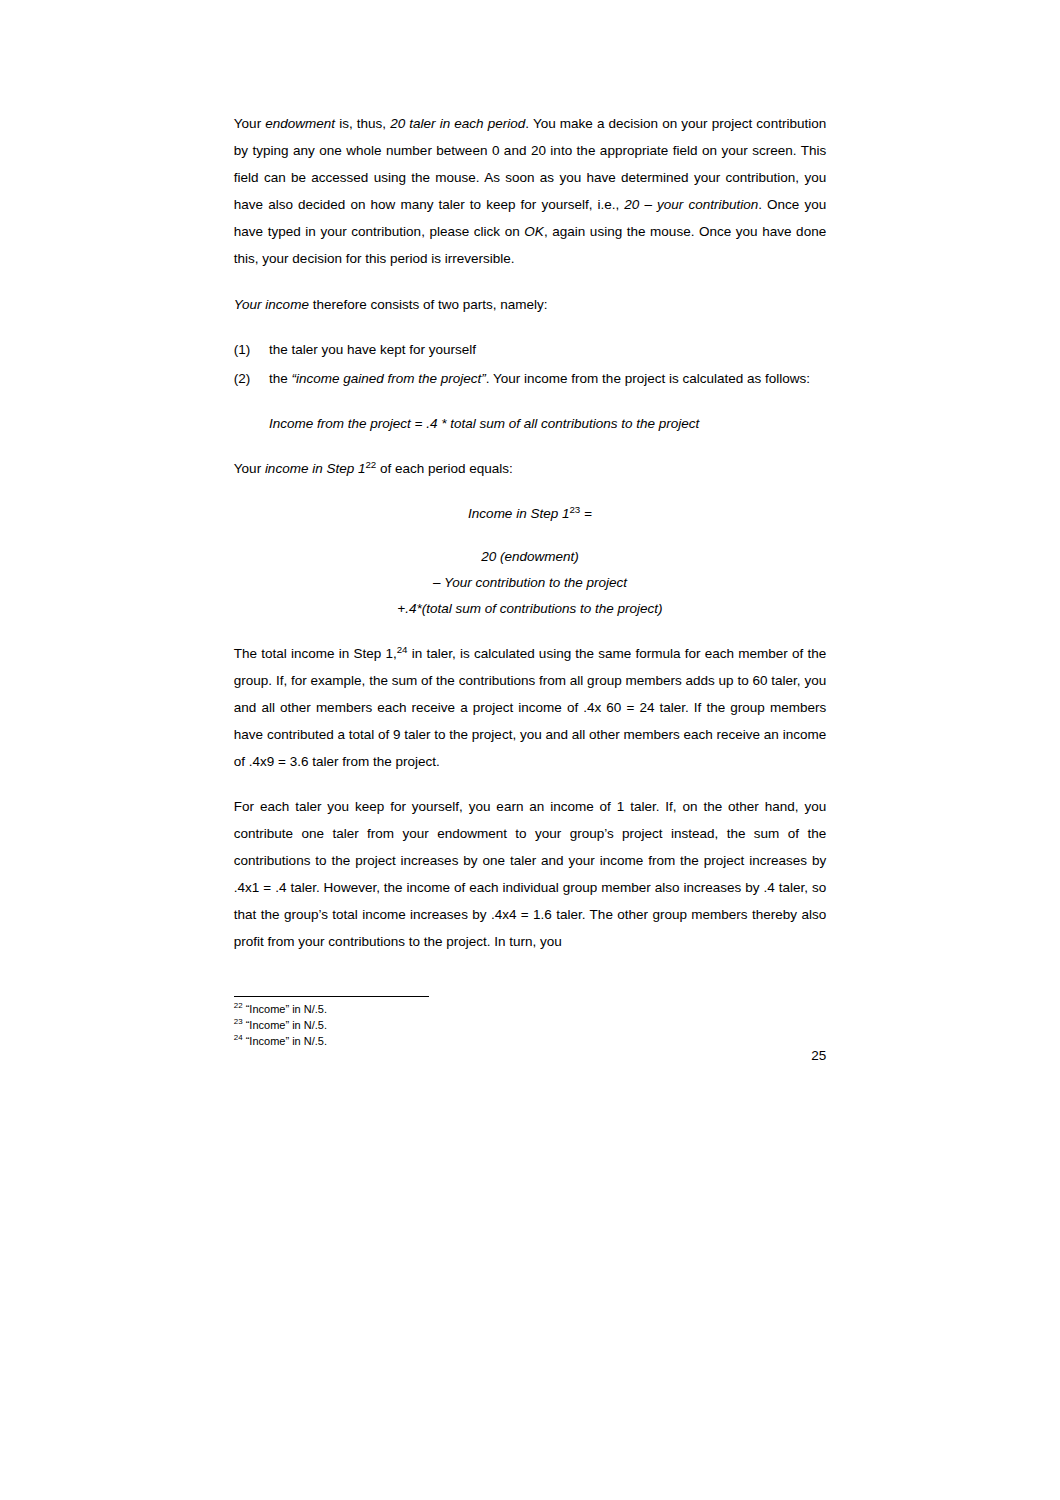Your endowment is, thus, 20 taler in each period. You make a decision on your project contribution by typing any one whole number between 0 and 20 into the appropriate field on your screen. This field can be accessed using the mouse. As soon as you have determined your contribution, you have also decided on how many taler to keep for yourself, i.e., 20 – your contribution. Once you have typed in your contribution, please click on OK, again using the mouse. Once you have done this, your decision for this period is irreversible.
Your income therefore consists of two parts, namely:
(1) the taler you have kept for yourself
(2) the “income gained from the project”. Your income from the project is calculated as follows:
Income from the project = .4 * total sum of all contributions to the project
Your income in Step 122 of each period equals:
Income in Step 123 =
20 (endowment)
– Your contribution to the project
+.4*(total sum of contributions to the project)
The total income in Step 1,24 in taler, is calculated using the same formula for each member of the group. If, for example, the sum of the contributions from all group members adds up to 60 taler, you and all other members each receive a project income of .4x 60 = 24 taler. If the group members have contributed a total of 9 taler to the project, you and all other members each receive an income of .4x9 = 3.6 taler from the project.
For each taler you keep for yourself, you earn an income of 1 taler. If, on the other hand, you contribute one taler from your endowment to your group’s project instead, the sum of the contributions to the project increases by one taler and your income from the project increases by .4x1 = .4 taler. However, the income of each individual group member also increases by .4 taler, so that the group’s total income increases by .4x4 = 1.6 taler. The other group members thereby also profit from your contributions to the project. In turn, you
22 “Income” in N/.5.
23 “Income” in N/.5.
24 “Income” in N/.5.
25